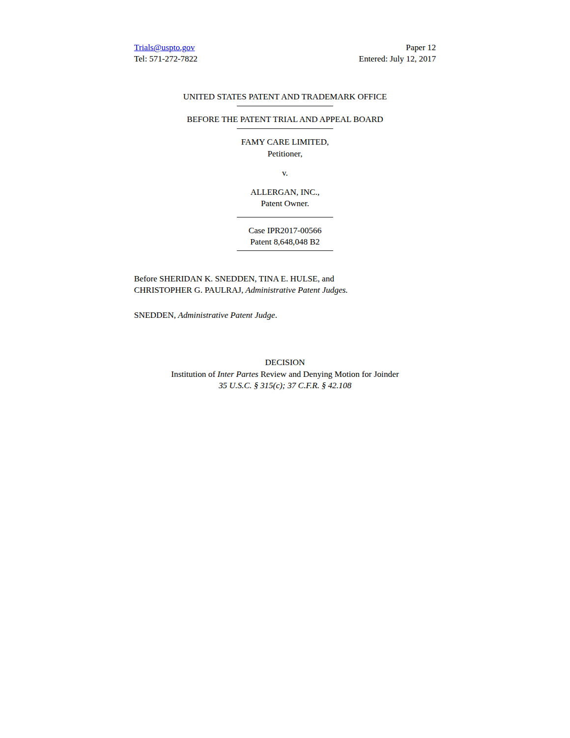Trials@uspto.gov
Tel: 571-272-7822
Paper 12
Entered: July 12, 2017
United States Patent and Trademark Office
Before the Patent Trial and Appeal Board
Famy Care Limited,
Petitioner,
v.
Allergan, Inc.,
Patent Owner.
Case IPR2017-00566
Patent 8,648,048 B2
Before SHERIDAN K. SNEDDEN, TINA E. HULSE, and
CHRISTOPHER G. PAULRAJ, Administrative Patent Judges.
SNEDDEN, Administrative Patent Judge.
DECISION
Institution of Inter Partes Review and Denying Motion for Joinder
35 U.S.C. § 315(c); 37 C.F.R. § 42.108